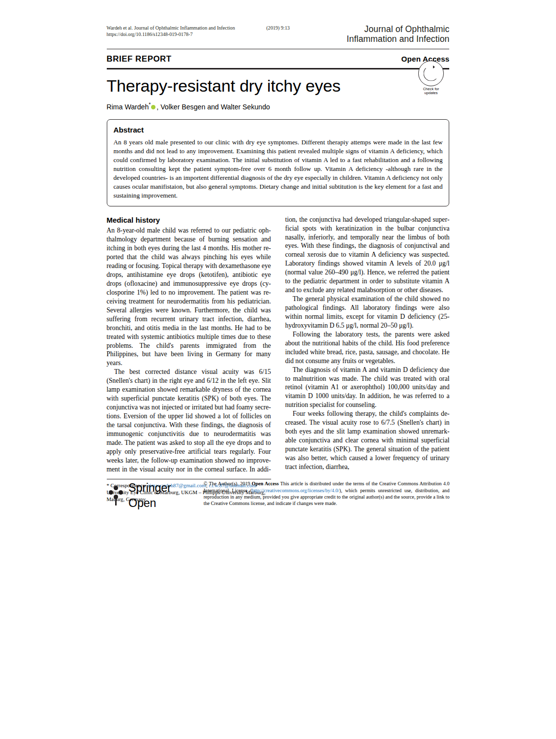Wardeh et al. Journal of Ophthalmic Inflammation and Infection
https://doi.org/10.1186/s12348-019-0178-7
(2019) 9:13
Journal of Ophthalmic
Inflammation and Infection
BRIEF REPORT
Open Access
Check for
updates
Therapy-resistant dry itchy eyes
Rima Wardeh* , Volker Besgen and Walter Sekundo
Abstract
An 8 years old male presented to our clinic with dry eye symptomes. Different therapiy attemps were made in the last few months and did not lead to any improvement. Examining this patient revealed multiple signs of vitamin A deficiency, which could confirmed by laboratory examination. The initial substitution of vitamin A led to a fast rehabilitation and a following nutrition consulting kept the patient symptom-free over 6 month follow up. Vitamin A deficiency -although rare in the developed countries- is an importent differential diagnosis of the dry eye especially in children. Vitamin A deficiency not only causes ocular manifistaion, but also general symptoms. Dietary change and initial subtitution is the key element for a fast and sustaining improvement.
Medical history
An 8-year-old male child was referred to our pediatric ophthalmology department because of burning sensation and itching in both eyes during the last 4 months. His mother reported that the child was always pinching his eyes while reading or focusing. Topical therapy with dexamethasone eye drops, antihistamine eye drops (ketotifen), antibiotic eye drops (ofloxacine) and immunosuppressive eye drops (cyclosporine 1%) led to no improvement. The patient was receiving treatment for neurodermatitis from his pediatrician. Several allergies were known. Furthermore, the child was suffering from recurrent urinary tract infection, diarrhea, bronchiti, and otitis media in the last months. He had to be treated with systemic antibiotics multiple times due to these problems. The child's parents immigrated from the Philippines, but have been living in Germany for many years.
The best corrected distance visual acuity was 6/15 (Snellen's chart) in the right eye and 6/12 in the left eye. Slit lamp examination showed remarkable dryness of the cornea with superficial punctate keratitis (SPK) of both eyes. The conjunctiva was not injected or irritated but had foamy secretions. Eversion of the upper lid showed a lot of follicles on the tarsal conjunctiva. With these findings, the diagnosis of immunogenic conjunctivitis due to neurodermatitis was made. The patient was asked to stop all the eye drops and to apply only preservative-free artificial tears regularly. Four weeks later, the follow-up examination showed no improvement in the visual acuity nor in the corneal surface. In addition, the conjunctiva had developed triangular-shaped superficial spots with keratinization in the bulbar conjunctiva nasally, inferiorly, and temporally near the limbus of both eyes. With these findings, the diagnosis of conjunctival and corneal xerosis due to vitamin A deficiency was suspected. Laboratory findings showed vitamin A levels of 20.0 μg/l (normal value 260–490 μg/l). Hence, we referred the patient to the pediatric department in order to substitute vitamin A and to exclude any related malabsorption or other diseases.
The general physical examination of the child showed no pathological findings. All laboratory findings were also within normal limits, except for vitamin D deficiency (25-hydroxyvitamin D 6.5 μg/l, normal 20–50 μg/l).
Following the laboratory tests, the parents were asked about the nutritional habits of the child. His food preference included white bread, rice, pasta, sausage, and chocolate. He did not consume any fruits or vegetables.
The diagnosis of vitamin A and vitamin D deficiency due to malnutrition was made. The child was treated with oral retinol (vitamin A1 or axerophthol) 100,000 units/day and vitamin D 1000 units/day. In addition, he was referred to a nutrition specialist for counseling.
Four weeks following therapy, the child's complaints decreased. The visual acuity rose to 6/7.5 (Snellen's chart) in both eyes and the slit lamp examination showed unremarkable conjunctiva and clear cornea with minimal superficial punctate keratitis (SPK). The general situation of the patient was also better, which caused a lower frequency of urinary tract infection, diarrhea,
* Correspondence: rimawardeh87@gmail.com; r.i.w.87@hotmail.com
University Eye Clinic of Marburg, UKGM – Philipps-University Marburg, Maburg, Germany
Springer Open
© The Author(s). 2019 Open Access This article is distributed under the terms of the Creative Commons Attribution 4.0 International License (http://creativecommons.org/licenses/by/4.0/), which permits unrestricted use, distribution, and reproduction in any medium, provided you give appropriate credit to the original author(s) and the source, provide a link to the Creative Commons license, and indicate if changes were made.